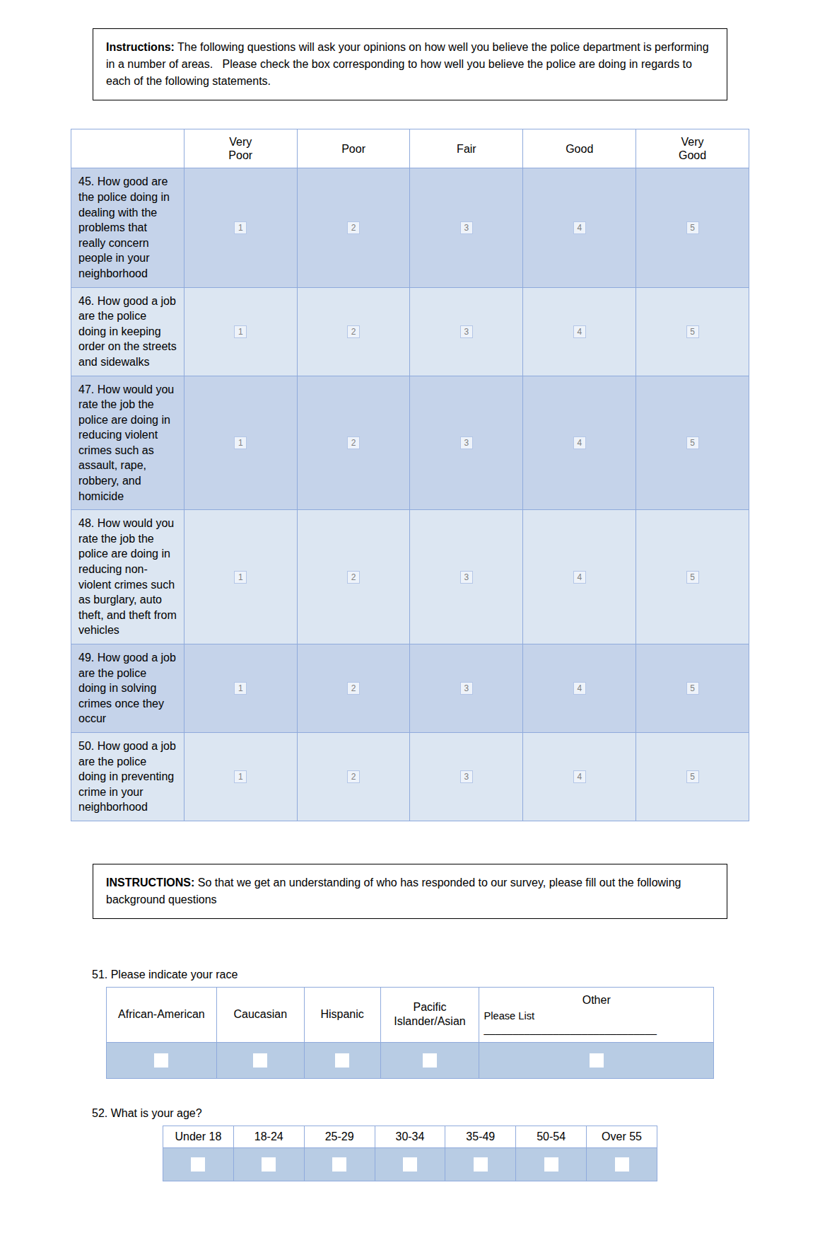Instructions: The following questions will ask your opinions on how well you believe the police department is performing in a number of areas. Please check the box corresponding to how well you believe the police are doing in regards to each of the following statements.
| | Very Poor | Poor | Fair | Good | Very Good |
| --- | --- | --- | --- | --- | --- |
| 45. How good are the police doing in dealing with the problems that really concern people in your neighborhood | 1 | 2 | 3 | 4 | 5 |
| 46. How good a job are the police doing in keeping order on the streets and sidewalks | 1 | 2 | 3 | 4 | 5 |
| 47. How would you rate the job the police are doing in reducing violent crimes such as assault, rape, robbery, and homicide | 1 | 2 | 3 | 4 | 5 |
| 48. How would you rate the job the police are doing in reducing non-violent crimes such as burglary, auto theft, and theft from vehicles | 1 | 2 | 3 | 4 | 5 |
| 49. How good a job are the police doing in solving crimes once they occur | 1 | 2 | 3 | 4 | 5 |
| 50. How good a job are the police doing in preventing crime in your neighborhood | 1 | 2 | 3 | 4 | 5 |
INSTRUCTIONS: So that we get an understanding of who has responded to our survey, please fill out the following background questions
51. Please indicate your race
| African-American | Caucasian | Hispanic | Pacific Islander/Asian | Other Please List ______________________________ |
| --- | --- | --- | --- | --- |
52. What is your age?
| Under 18 | 18-24 | 25-29 | 30-34 | 35-49 | 50-54 | Over 55 |
| --- | --- | --- | --- | --- | --- | --- |